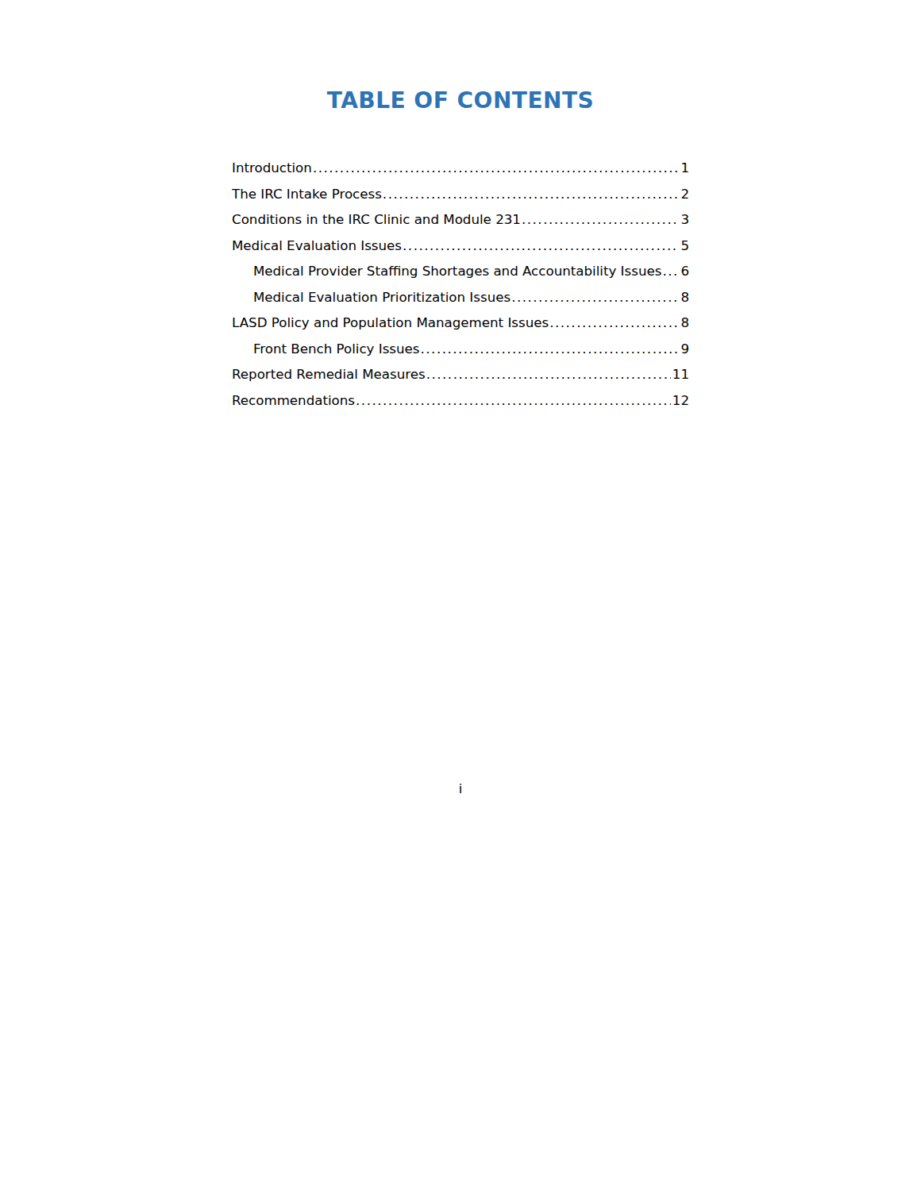TABLE OF CONTENTS
Introduction ........................................................................................ 1
The IRC Intake Process ........................................................................... 2
Conditions in the IRC Clinic and Module 231 ............................................ 3
Medical Evaluation Issues ..................................................................... 5
Medical Provider Staffing Shortages and Accountability Issues ................ 6
Medical Evaluation Prioritization Issues ............................................... 8
LASD Policy and Population Management Issues ...................................... 8
Front Bench Policy Issues .................................................................... 9
Reported Remedial Measures ............................................................. 11
Recommendations ............................................................................. 12
i